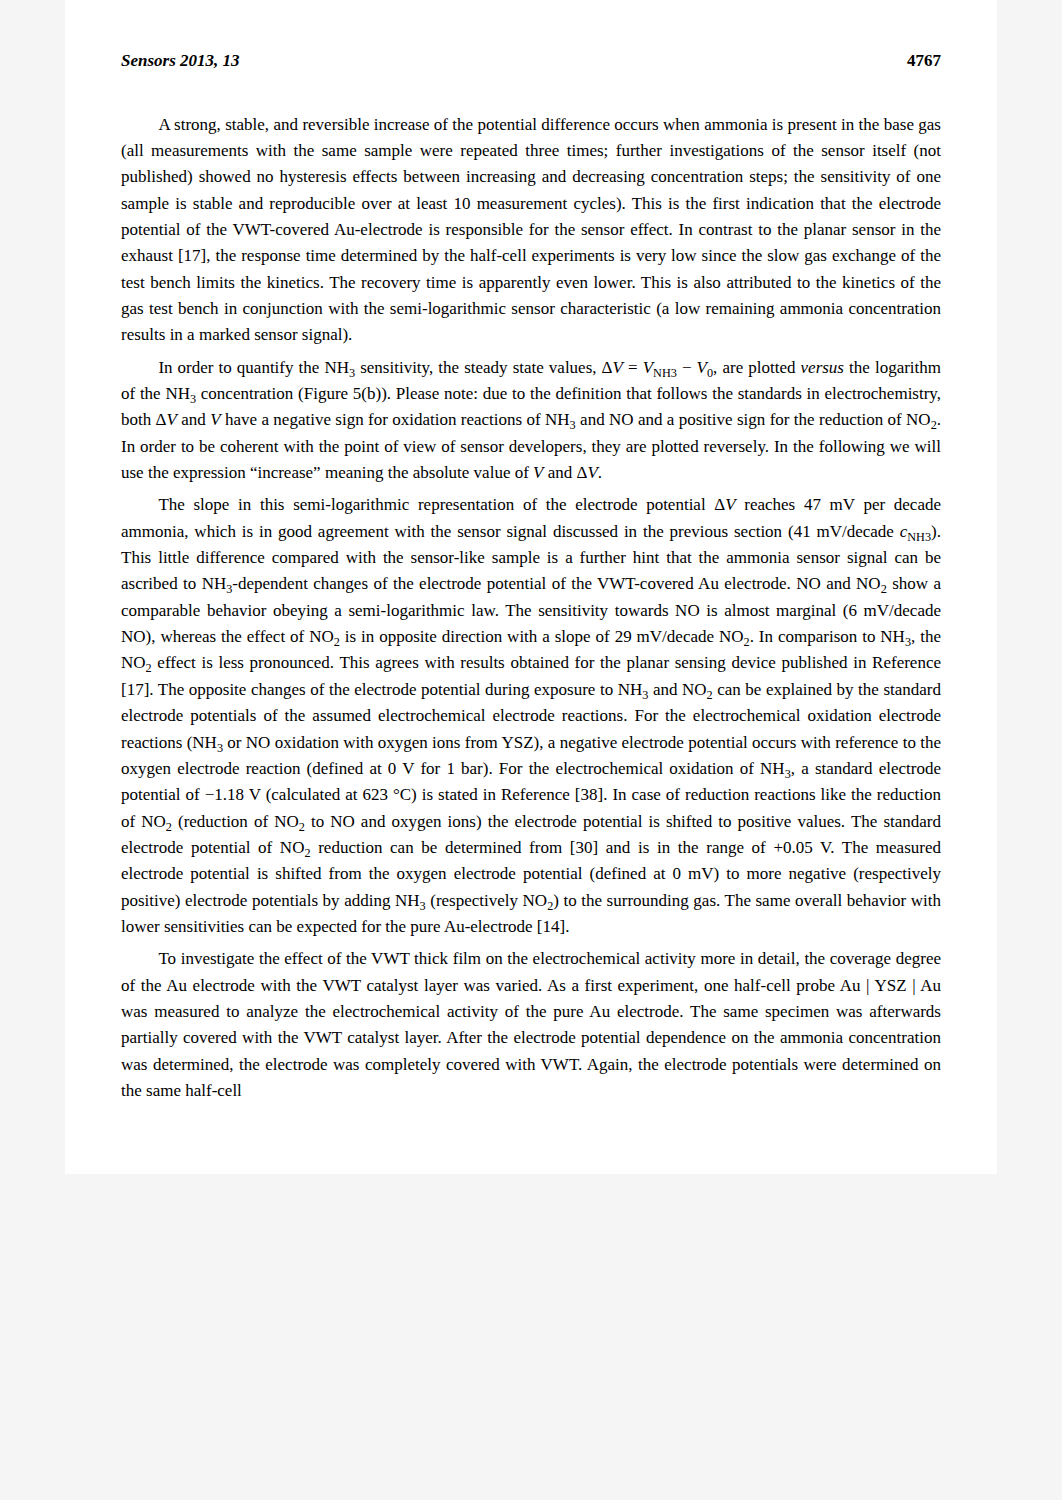Sensors 2013, 13 4767
A strong, stable, and reversible increase of the potential difference occurs when ammonia is present in the base gas (all measurements with the same sample were repeated three times; further investigations of the sensor itself (not published) showed no hysteresis effects between increasing and decreasing concentration steps; the sensitivity of one sample is stable and reproducible over at least 10 measurement cycles). This is the first indication that the electrode potential of the VWT-covered Au-electrode is responsible for the sensor effect. In contrast to the planar sensor in the exhaust [17], the response time determined by the half-cell experiments is very low since the slow gas exchange of the test bench limits the kinetics. The recovery time is apparently even lower. This is also attributed to the kinetics of the gas test bench in conjunction with the semi-logarithmic sensor characteristic (a low remaining ammonia concentration results in a marked sensor signal).
In order to quantify the NH3 sensitivity, the steady state values, ΔV = VNH3 − V0, are plotted versus the logarithm of the NH3 concentration (Figure 5(b)). Please note: due to the definition that follows the standards in electrochemistry, both ΔV and V have a negative sign for oxidation reactions of NH3 and NO and a positive sign for the reduction of NO2. In order to be coherent with the point of view of sensor developers, they are plotted reversely. In the following we will use the expression “increase” meaning the absolute value of V and ΔV.
The slope in this semi-logarithmic representation of the electrode potential ΔV reaches 47 mV per decade ammonia, which is in good agreement with the sensor signal discussed in the previous section (41 mV/decade cNH3). This little difference compared with the sensor-like sample is a further hint that the ammonia sensor signal can be ascribed to NH3-dependent changes of the electrode potential of the VWT-covered Au electrode. NO and NO2 show a comparable behavior obeying a semi-logarithmic law. The sensitivity towards NO is almost marginal (6 mV/decade NO), whereas the effect of NO2 is in opposite direction with a slope of 29 mV/decade NO2. In comparison to NH3, the NO2 effect is less pronounced. This agrees with results obtained for the planar sensing device published in Reference [17]. The opposite changes of the electrode potential during exposure to NH3 and NO2 can be explained by the standard electrode potentials of the assumed electrochemical electrode reactions. For the electrochemical oxidation electrode reactions (NH3 or NO oxidation with oxygen ions from YSZ), a negative electrode potential occurs with reference to the oxygen electrode reaction (defined at 0 V for 1 bar). For the electrochemical oxidation of NH3, a standard electrode potential of −1.18 V (calculated at 623 °C) is stated in Reference [38]. In case of reduction reactions like the reduction of NO2 (reduction of NO2 to NO and oxygen ions) the electrode potential is shifted to positive values. The standard electrode potential of NO2 reduction can be determined from [30] and is in the range of +0.05 V. The measured electrode potential is shifted from the oxygen electrode potential (defined at 0 mV) to more negative (respectively positive) electrode potentials by adding NH3 (respectively NO2) to the surrounding gas. The same overall behavior with lower sensitivities can be expected for the pure Au-electrode [14].
To investigate the effect of the VWT thick film on the electrochemical activity more in detail, the coverage degree of the Au electrode with the VWT catalyst layer was varied. As a first experiment, one half-cell probe Au | YSZ | Au was measured to analyze the electrochemical activity of the pure Au electrode. The same specimen was afterwards partially covered with the VWT catalyst layer. After the electrode potential dependence on the ammonia concentration was determined, the electrode was completely covered with VWT. Again, the electrode potentials were determined on the same half-cell